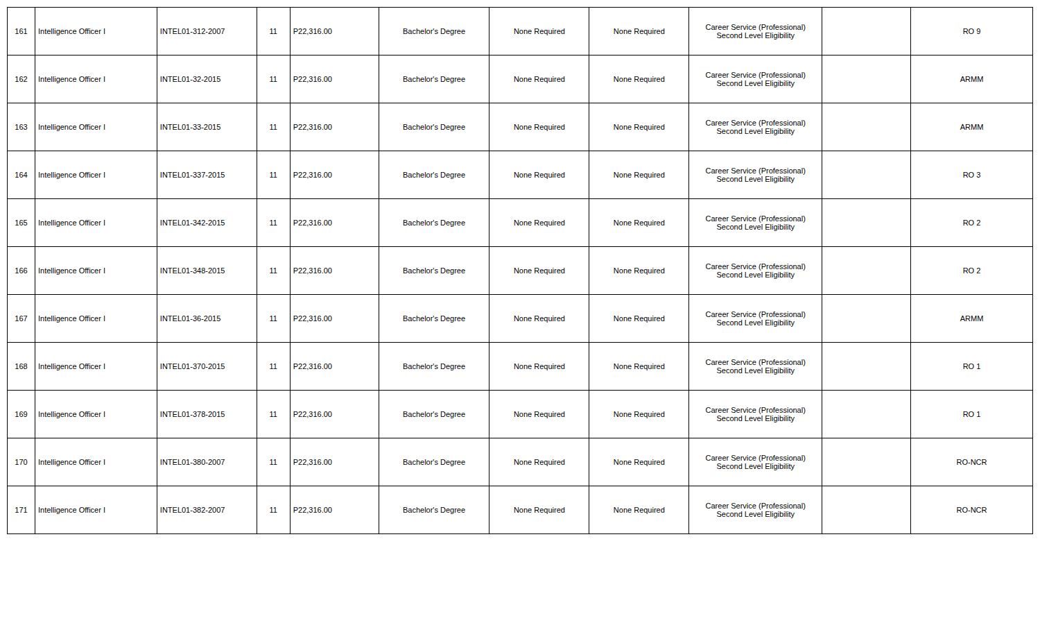| 161 | Intelligence Officer I | INTEL01-312-2007 | 11 | P22,316.00 | Bachelor's Degree | None Required | None Required | Career Service (Professional) Second Level Eligibility | | RO 9 |
| 162 | Intelligence Officer I | INTEL01-32-2015 | 11 | P22,316.00 | Bachelor's Degree | None Required | None Required | Career Service (Professional) Second Level Eligibility | | ARMM |
| 163 | Intelligence Officer I | INTEL01-33-2015 | 11 | P22,316.00 | Bachelor's Degree | None Required | None Required | Career Service (Professional) Second Level Eligibility | | ARMM |
| 164 | Intelligence Officer I | INTEL01-337-2015 | 11 | P22,316.00 | Bachelor's Degree | None Required | None Required | Career Service (Professional) Second Level Eligibility | | RO 3 |
| 165 | Intelligence Officer I | INTEL01-342-2015 | 11 | P22,316.00 | Bachelor's Degree | None Required | None Required | Career Service (Professional) Second Level Eligibility | | RO 2 |
| 166 | Intelligence Officer I | INTEL01-348-2015 | 11 | P22,316.00 | Bachelor's Degree | None Required | None Required | Career Service (Professional) Second Level Eligibility | | RO 2 |
| 167 | Intelligence Officer I | INTEL01-36-2015 | 11 | P22,316.00 | Bachelor's Degree | None Required | None Required | Career Service (Professional) Second Level Eligibility | | ARMM |
| 168 | Intelligence Officer I | INTEL01-370-2015 | 11 | P22,316.00 | Bachelor's Degree | None Required | None Required | Career Service (Professional) Second Level Eligibility | | RO 1 |
| 169 | Intelligence Officer I | INTEL01-378-2015 | 11 | P22,316.00 | Bachelor's Degree | None Required | None Required | Career Service (Professional) Second Level Eligibility | | RO 1 |
| 170 | Intelligence Officer I | INTEL01-380-2007 | 11 | P22,316.00 | Bachelor's Degree | None Required | None Required | Career Service (Professional) Second Level Eligibility | | RO-NCR |
| 171 | Intelligence Officer I | INTEL01-382-2007 | 11 | P22,316.00 | Bachelor's Degree | None Required | None Required | Career Service (Professional) Second Level Eligibility | | RO-NCR |